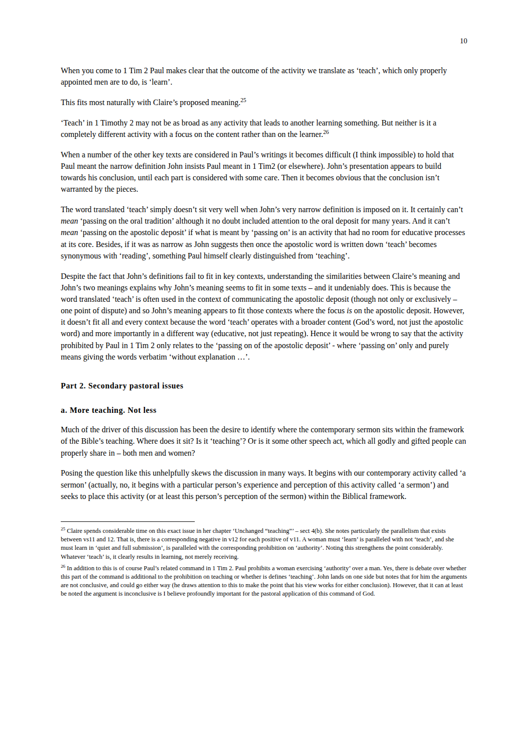10
When you come to 1 Tim 2 Paul makes clear that the outcome of the activity we translate as ‘teach’, which only properly appointed men are to do, is ‘learn’.
This fits most naturally with Claire’s proposed meaning.25
‘Teach’ in 1 Timothy 2 may not be as broad as any activity that leads to another learning something. But neither is it a completely different activity with a focus on the content rather than on the learner.26
When a number of the other key texts are considered in Paul’s writings it becomes difficult (I think impossible) to hold that Paul meant the narrow definition John insists Paul meant in 1 Tim2 (or elsewhere). John’s presentation appears to build towards his conclusion, until each part is considered with some care. Then it becomes obvious that the conclusion isn’t warranted by the pieces.
The word translated ‘teach’ simply doesn’t sit very well when John’s very narrow definition is imposed on it. It certainly can’t mean ‘passing on the oral tradition’ although it no doubt included attention to the oral deposit for many years. And it can’t mean ‘passing on the apostolic deposit’ if what is meant by ‘passing on’ is an activity that had no room for educative processes at its core. Besides, if it was as narrow as John suggests then once the apostolic word is written down ‘teach’ becomes synonymous with ‘reading’, something Paul himself clearly distinguished from ‘teaching’.
Despite the fact that John’s definitions fail to fit in key contexts, understanding the similarities between Claire’s meaning and John’s two meanings explains why John’s meaning seems to fit in some texts – and it undeniably does. This is because the word translated ‘teach’ is often used in the context of communicating the apostolic deposit (though not only or exclusively – one point of dispute) and so John’s meaning appears to fit those contexts where the focus is on the apostolic deposit. However, it doesn’t fit all and every context because the word ‘teach’ operates with a broader content (God’s word, not just the apostolic word) and more importantly in a different way (educative, not just repeating). Hence it would be wrong to say that the activity prohibited by Paul in 1 Tim 2 only relates to the ‘passing on of the apostolic deposit’ - where ‘passing on’ only and purely means giving the words verbatim ‘without explanation …’.
Part 2. Secondary pastoral issues
a. More teaching. Not less
Much of the driver of this discussion has been the desire to identify where the contemporary sermon sits within the framework of the Bible’s teaching. Where does it sit? Is it ‘teaching’? Or is it some other speech act, which all godly and gifted people can properly share in – both men and women?
Posing the question like this unhelpfully skews the discussion in many ways. It begins with our contemporary activity called ‘a sermon’ (actually, no, it begins with a particular person’s experience and perception of this activity called ‘a sermon’) and seeks to place this activity (or at least this person’s perception of the sermon) within the Biblical framework.
25 Claire spends considerable time on this exact issue in her chapter ‘Unchanged “teaching”’ – sect 4(b). She notes particularly the parallelism that exists between vs11 and 12. That is, there is a corresponding negative in v12 for each positive of v11. A woman must ‘learn’ is paralleled with not ‘teach’, and she must learn in ‘quiet and full submission’, is paralleled with the corresponding prohibition on ‘authority’. Noting this strengthens the point considerably. Whatever ‘teach’ is, it clearly results in learning, not merely receiving.
26 In addition to this is of course Paul’s related command in 1 Tim 2. Paul prohibits a woman exercising ‘authority’ over a man. Yes, there is debate over whether this part of the command is additional to the prohibition on teaching or whether is defines ‘teaching’. John lands on one side but notes that for him the arguments are not conclusive, and could go either way (he draws attention to this to make the point that his view works for either conclusion). However, that it can at least be noted the argument is inconclusive is I believe profoundly important for the pastoral application of this command of God.